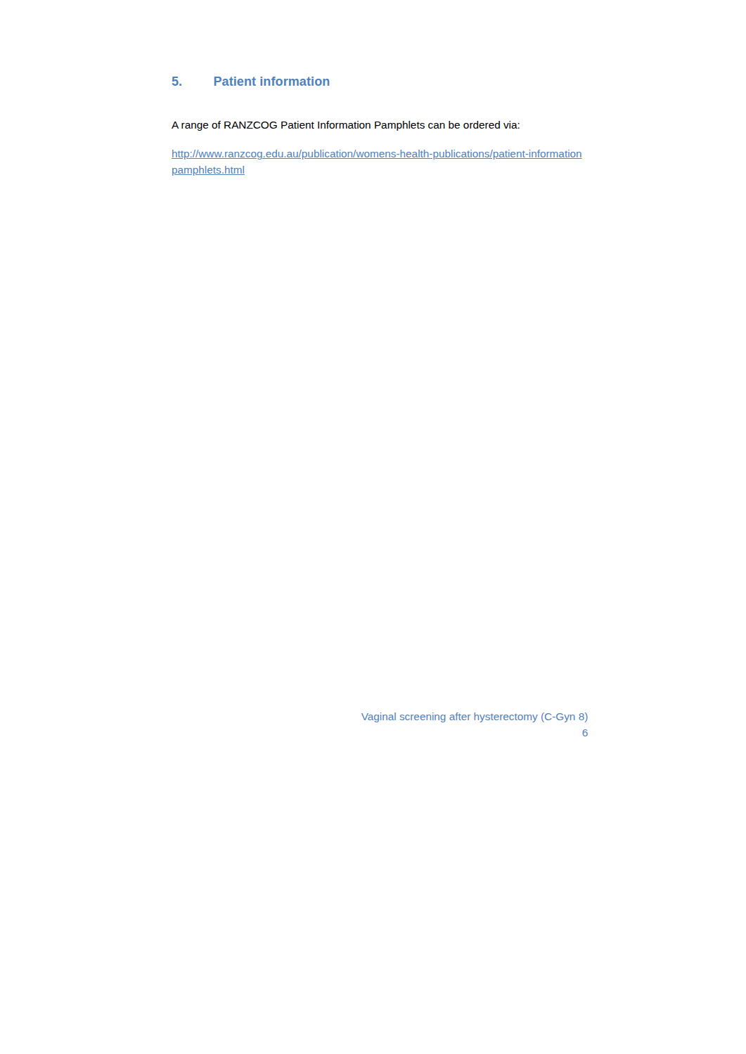5. Patient information
A range of RANZCOG Patient Information Pamphlets can be ordered via:
http://www.ranzcog.edu.au/publication/womens-health-publications/patient-information pamphlets.html
Vaginal screening after hysterectomy (C-Gyn 8) 6